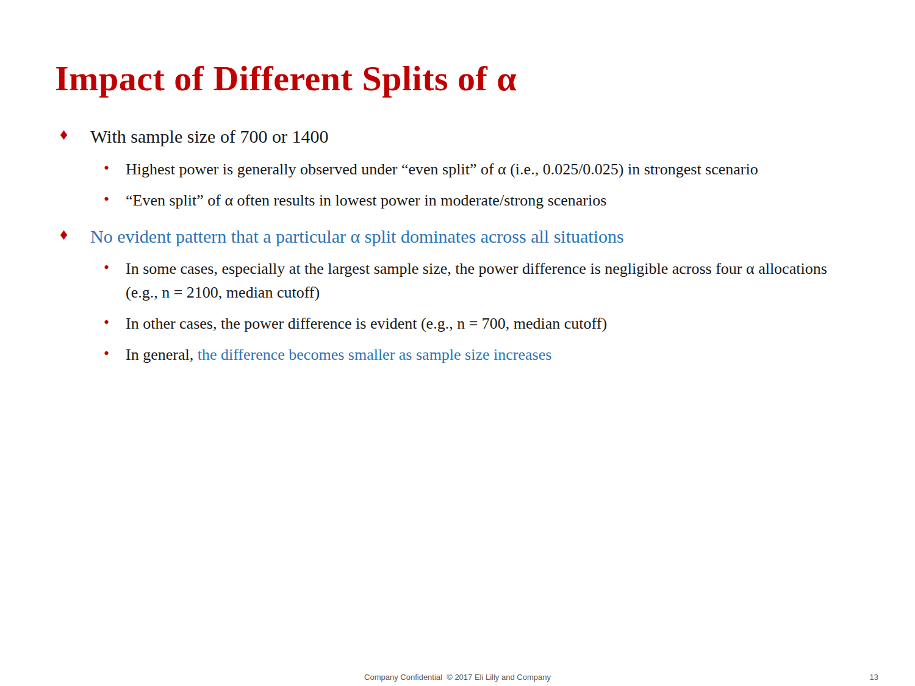Impact of Different Splits of α
With sample size of 700 or 1400
Highest power is generally observed under “even split” of α (i.e., 0.025/0.025) in strongest scenario
“Even split” of α often results in lowest power in moderate/strong scenarios
No evident pattern that a particular α split dominates across all situations
In some cases, especially at the largest sample size, the power difference is negligible across four α allocations (e.g., n = 2100, median cutoff)
In other cases, the power difference is evident (e.g., n = 700, median cutoff)
In general, the difference becomes smaller as sample size increases
Company Confidential © 2017 Eli Lilly and Company 13